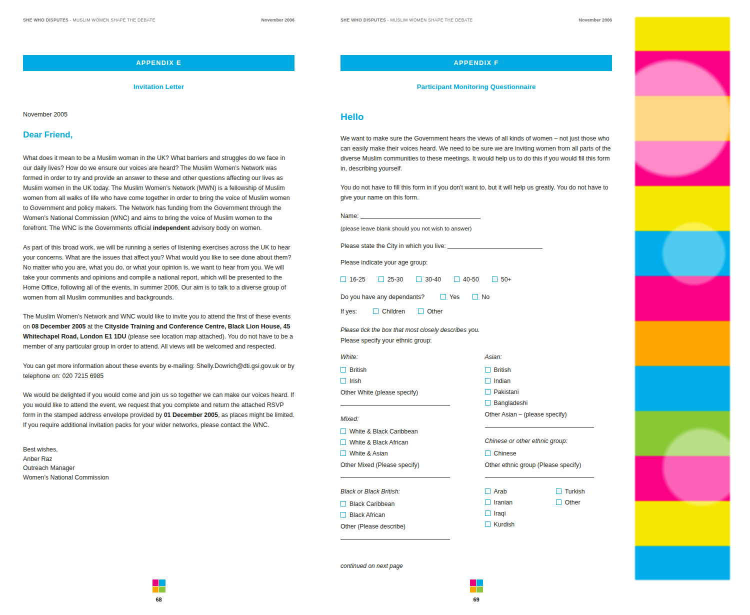SHE WHO DISPUTES - Muslim Women Shape the Debate November 2006
APPENDIX E
Invitation Letter
November 2005
Dear Friend,
What does it mean to be a Muslim woman in the UK? What barriers and struggles do we face in our daily lives? How do we ensure our voices are heard? The Muslim Women's Network was formed in order to try and provide an answer to these and other questions affecting our lives as Muslim women in the UK today. The Muslim Women's Network (MWN) is a fellowship of Muslim women from all walks of life who have come together in order to bring the voice of Muslim women to Government and policy makers. The Network has funding from the Government through the Women's National Commission (WNC) and aims to bring the voice of Muslim women to the forefront. The WNC is the Governments official independent advisory body on women.
As part of this broad work, we will be running a series of listening exercises across the UK to hear your concerns. What are the issues that affect you? What would you like to see done about them? No matter who you are, what you do, or what your opinion is, we want to hear from you. We will take your comments and opinions and compile a national report, which will be presented to the Home Office, following all of the events, in summer 2006. Our aim is to talk to a diverse group of women from all Muslim communities and backgrounds.
The Muslim Women's Network and WNC would like to invite you to attend the first of these events on 08 December 2005 at the Cityside Training and Conference Centre, Black Lion House, 45 Whitechapel Road, London E1 1DU (please see location map attached). You do not have to be a member of any particular group in order to attend. All views will be welcomed and respected.
You can get more information about these events by e-mailing: Shelly.Dowrich@dti.gsi.gov.uk or by telephone on: 020 7215 6985
We would be delighted if you would come and join us so together we can make our voices heard. If you would like to attend the event, we request that you complete and return the attached RSVP form in the stamped address envelope provided by 01 December 2005, as places might be limited. If you require additional invitation packs for your wider networks, please contact the WNC.
Best wishes, Anber Raz Outreach Manager Women's National Commission
68
SHE WHO DISPUTES - Muslim Women Shape the Debate November 2006
APPENDIX F
Participant Monitoring Questionnaire
Hello
We want to make sure the Government hears the views of all kinds of women – not just those who can easily make their voices heard. We need to be sure we are inviting women from all parts of the diverse Muslim communities to these meetings. It would help us to do this if you would fill this form in, describing yourself.
You do not have to fill this form in if you don't want to, but it will help us greatly. You do not have to give your name on this form.
Name:
(please leave blank should you not wish to answer)
Please state the City in which you live:
Please indicate your age group:
16-25 25-30 30-40 40-50 50+
Do you have any dependants? Yes No
If yes: Children Other
Please tick the box that most closely describes you.
Please specify your ethnic group:
White:
British
Irish
Other White (please specify)
Mixed:
White & Black Caribbean
White & Black African
White & Asian
Other Mixed (Please specify)
Black or Black British:
Black Caribbean
Black African
Other (Please describe)
Asian:
British
Indian
Pakistani
Bangladeshi
Other Asian – (please specify)
Chinese or other ethnic group:
Chinese
Other ethnic group (Please specify)
Arab
Iranian
Iraqi
Kurdish
Turkish
Other
continued on next page
69